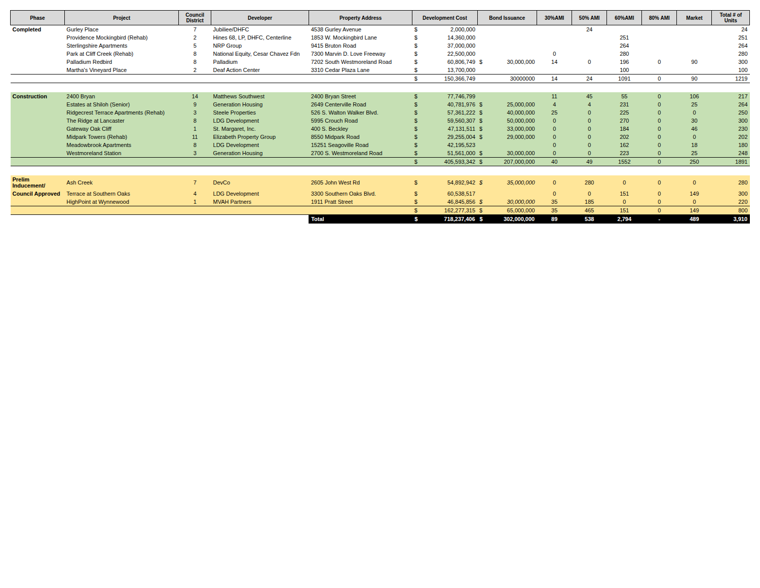| Phase | Project | Council District | Developer | Property Address | Development Cost | Bond Issuance | 30%AMI | 50% AMI | 60%AMI | 80% AMI | Market | Total # of Units |
| --- | --- | --- | --- | --- | --- | --- | --- | --- | --- | --- | --- | --- |
| Completed | Gurley Place | 7 | Jubiliee/DHFC | 4538 Gurley Avenue | 2,000,000 | | | 24 | | | | 24 |
| | Providence Mockingbird (Rehab) | 2 | Hines 68, LP, DHFC, Centerline | 1853 W. Mockingbird Lane | 14,360,000 | | | | 251 | | | 251 |
| | Sterlingshire Apartments | 5 | NRP Group | 9415 Bruton Road | 37,000,000 | | | | 264 | | | 264 |
| | Park at Cliff Creek (Rehab) | 8 | National Equity, Cesar Chavez Fdn | 7300 Marvin D. Love Freeway | 22,500,000 | | 0 | | 280 | | | 280 |
| | Palladium Redbird | 8 | Palladium | 7202 South Westmoreland Road | 60,806,749 | 30,000,000 | 14 | 0 | 196 | 0 | 90 | 300 |
| | Martha's Vineyard Place | 2 | Deaf Action Center | 3310 Cedar Plaza Lane | 13,700,000 | | | | 100 | | | 100 |
| | | | | | 150,366,749 | 30000000 | 14 | 24 | 1091 | 0 | 90 | 1219 |
| Construction | 2400 Bryan | 14 | Matthews Southwest | 2400 Bryan Street | 77,746,799 | | 11 | 45 | 55 | 0 | 106 | 217 |
| | Estates at Shiloh (Senior) | 9 | Generation Housing | 2649 Centerville Road | 40,781,976 | 25,000,000 | 4 | 4 | 231 | 0 | 25 | 264 |
| | Ridgecrest Terrace Apartments (Rehab) | 3 | Steele Properties | 526 S. Walton Walker Blvd. | 57,361,222 | 40,000,000 | 25 | 0 | 225 | 0 | 0 | 250 |
| | The Ridge at Lancaster | 8 | LDG Development | 5995 Crouch Road | 59,560,307 | 50,000,000 | 0 | 0 | 270 | 0 | 30 | 300 |
| | Gateway Oak Cliff | 1 | St. Margaret, Inc. | 400 S. Beckley | 47,131,511 | 33,000,000 | 0 | 0 | 184 | 0 | 46 | 230 |
| | Midpark Towers (Rehab) | 11 | Elizabeth Property Group | 8550 Midpark Road | 29,255,004 | 29,000,000 | 0 | 0 | 202 | 0 | 0 | 202 |
| | Meadowbrook Apartments | 8 | LDG Development | 15251 Seagoville Road | 42,195,523 | | 0 | 0 | 162 | 0 | 18 | 180 |
| | Westmoreland Station | 3 | Generation Housing | 2700 S. Westmoreland Road | 51,561,000 | 30,000,000 | 0 | 0 | 223 | 0 | 25 | 248 |
| | | | | | 405,593,342 | 207,000,000 | 40 | 49 | 1552 | 0 | 250 | 1891 |
| Prelim Inducement/ | Ash Creek | 7 | DevCo | 2605 John West Rd | 54,892,942 | 35,000,000 | 0 | 280 | 0 | 0 | 0 | 280 |
| Council Approved | Terrace at Southern Oaks | 4 | LDG Development | 3300 Southern Oaks Blvd. | 60,538,517 | | 0 | 0 | 151 | 0 | 149 | 300 |
| | HighPoint at Wynnewood | 1 | MVAH Partners | 1911 Pratt Street | 46,845,856 | 30,000,000 | 35 | 185 | 0 | 0 | 0 | 220 |
| | | | | | 162,277,315 | 65,000,000 | 35 | 465 | 151 | 0 | 149 | 800 |
| | | | | Total | 718,237,406 | 302,000,000 | 89 | 538 | 2,794 | - | 489 | 3,910 |